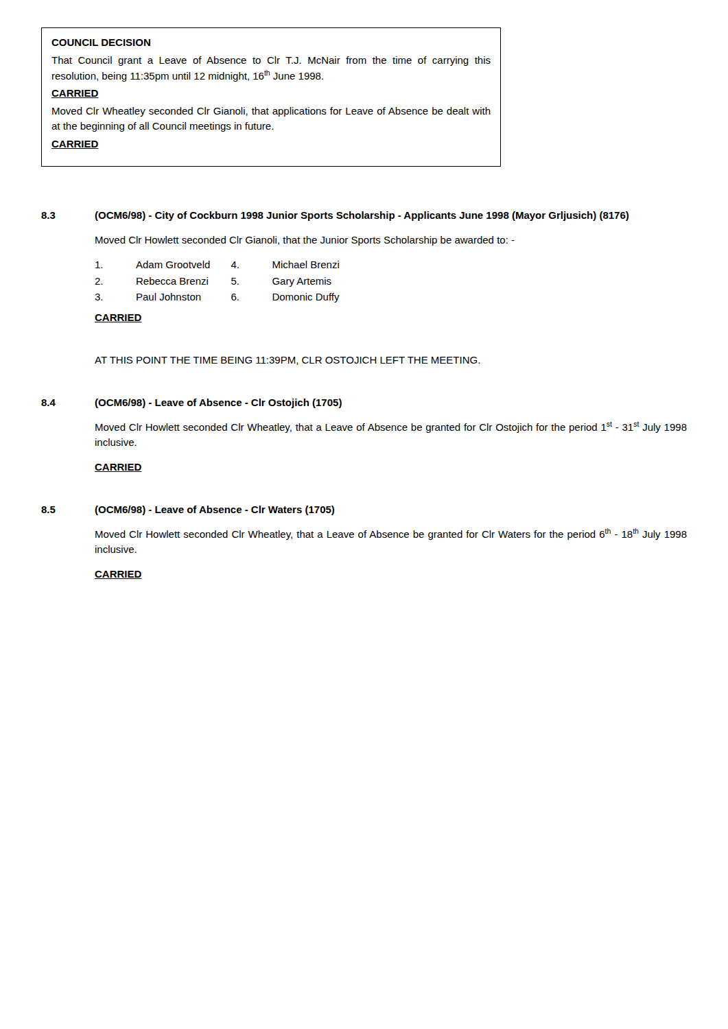Council Decision
That Council grant a Leave of Absence to Clr T.J. McNair from the time of carrying this resolution, being 11:35pm until 12 midnight, 16th June 1998.
CARRIED
Moved Clr Wheatley seconded Clr Gianoli, that applications for Leave of Absence be dealt with at the beginning of all Council meetings in future.
CARRIED
8.3 (OCM6/98) - City of Cockburn 1998 Junior Sports Scholarship - Applicants June 1998 (Mayor Grljusich) (8176)
Moved Clr Howlett seconded Clr Gianoli, that the Junior Sports Scholarship be awarded to: -
| 1. | Adam Grootveld | 4. | Michael Brenzi |
| 2. | Rebecca Brenzi | 5. | Gary Artemis |
| 3. | Paul Johnston | 6. | Domonic Duffy |
CARRIED
AT THIS POINT THE TIME BEING 11:39PM, CLR OSTOJICH LEFT THE MEETING.
8.4 (OCM6/98) - Leave of Absence - Clr Ostojich (1705)
Moved Clr Howlett seconded Clr Wheatley, that a Leave of Absence be granted for Clr Ostojich for the period 1st - 31st July 1998 inclusive.
CARRIED
8.5 (OCM6/98) - Leave of Absence - Clr Waters (1705)
Moved Clr Howlett seconded Clr Wheatley, that a Leave of Absence be granted for Clr Waters for the period 6th - 18th July 1998 inclusive.
CARRIED